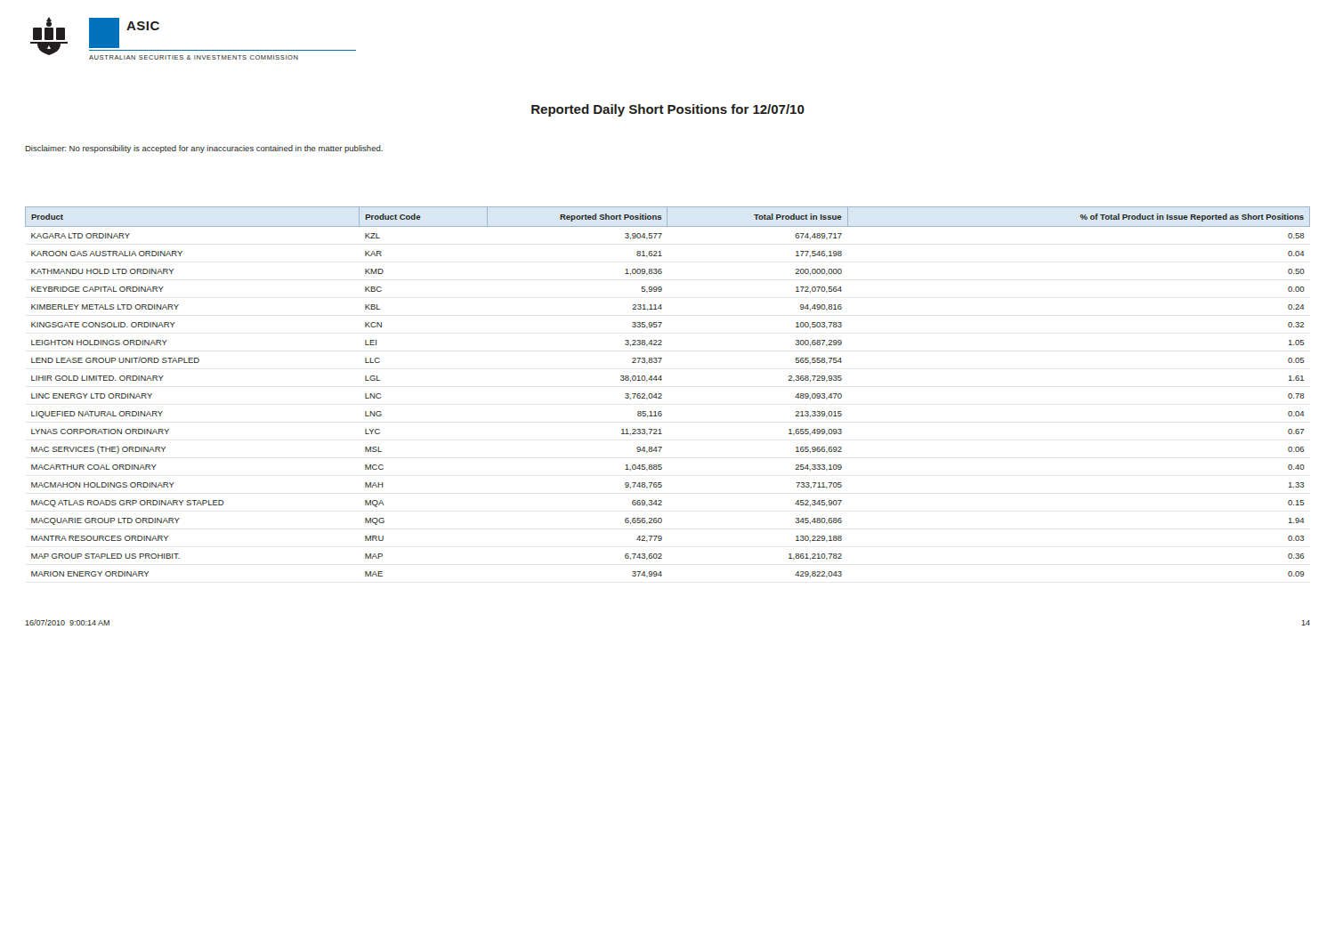ASIC
Australian Securities & Investments Commission
Reported Daily Short Positions for 12/07/10
Disclaimer: No responsibility is accepted for any inaccuracies contained in the matter published.
| Product | Product Code | Reported Short Positions | Total Product in Issue | % of Total Product in Issue Reported as Short Positions |
| --- | --- | --- | --- | --- |
| KAGARA LTD ORDINARY | KZL | 3,904,577 | 674,489,717 | 0.58 |
| KAROON GAS AUSTRALIA ORDINARY | KAR | 81,621 | 177,546,198 | 0.04 |
| KATHMANDU HOLD LTD ORDINARY | KMD | 1,009,836 | 200,000,000 | 0.50 |
| KEYBRIDGE CAPITAL ORDINARY | KBC | 5,999 | 172,070,564 | 0.00 |
| KIMBERLEY METALS LTD ORDINARY | KBL | 231,114 | 94,490,816 | 0.24 |
| KINGSGATE CONSOLID. ORDINARY | KCN | 335,957 | 100,503,783 | 0.32 |
| LEIGHTON HOLDINGS ORDINARY | LEI | 3,238,422 | 300,687,299 | 1.05 |
| LEND LEASE GROUP UNIT/ORD STAPLED | LLC | 273,837 | 565,558,754 | 0.05 |
| LIHIR GOLD LIMITED. ORDINARY | LGL | 38,010,444 | 2,368,729,935 | 1.61 |
| LINC ENERGY LTD ORDINARY | LNC | 3,762,042 | 489,093,470 | 0.78 |
| LIQUEFIED NATURAL ORDINARY | LNG | 85,116 | 213,339,015 | 0.04 |
| LYNAS CORPORATION ORDINARY | LYC | 11,233,721 | 1,655,499,093 | 0.67 |
| MAC SERVICES (THE) ORDINARY | MSL | 94,847 | 165,966,692 | 0.06 |
| MACARTHUR COAL ORDINARY | MCC | 1,045,885 | 254,333,109 | 0.40 |
| MACMAHON HOLDINGS ORDINARY | MAH | 9,748,765 | 733,711,705 | 1.33 |
| MACQ ATLAS ROADS GRP ORDINARY STAPLED | MQA | 669,342 | 452,345,907 | 0.15 |
| MACQUARIE GROUP LTD ORDINARY | MQG | 6,656,260 | 345,480,686 | 1.94 |
| MANTRA RESOURCES ORDINARY | MRU | 42,779 | 130,229,188 | 0.03 |
| MAP GROUP STAPLED US PROHIBIT. | MAP | 6,743,602 | 1,861,210,782 | 0.36 |
| MARION ENERGY ORDINARY | MAE | 374,994 | 429,822,043 | 0.09 |
16/07/2010 9:00:14 AM
14